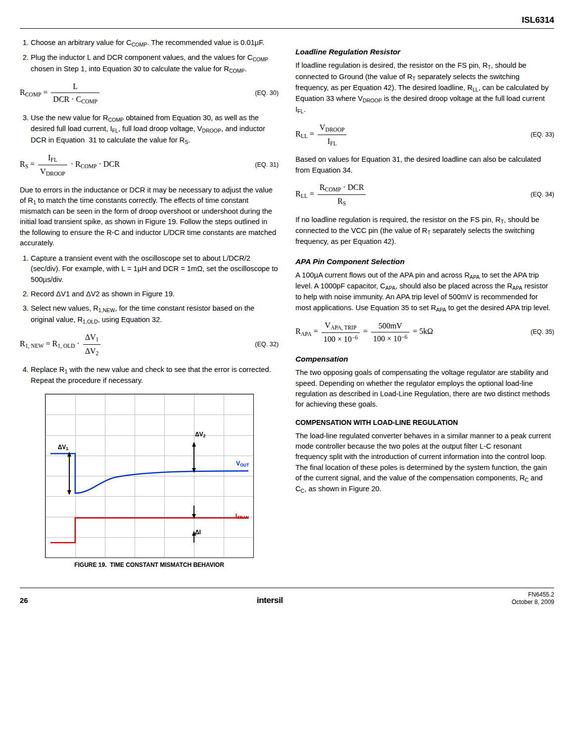ISL6314
Choose an arbitrary value for CCOMP. The recommended value is 0.01µF.
Plug the inductor L and DCR component values, and the values for CCOMP chosen in Step 1, into Equation 30 to calculate the value for RCOMP.
RCOMP = L DCR · CCOMP
(EQ. 30)
Use the new value for RCOMP obtained from Equation 30, as well as the desired full load current, IFL, full load droop voltage, VDROOP, and inductor DCR in Equation 31 to calculate the value for RS.
RS = IFL VDROOP · RCOMP · DCR
(EQ. 31)
Due to errors in the inductance or DCR it may be necessary to adjust the value of R1 to match the time constants correctly. The effects of time constant mismatch can be seen in the form of droop overshoot or undershoot during the initial load transient spike, as shown in Figure 19. Follow the steps outlined in the following to ensure the R-C and inductor L/DCR time constants are matched accurately.
Capture a transient event with the oscilloscope set to about L/DCR/2 (sec/div). For example, with L = 1µH and DCR = 1mΩ, set the oscilloscope to 500µs/div.
Record ΔV1 and ΔV2 as shown in Figure 19.
Select new values, R1,NEW, for the time constant resistor based on the original value, R1,OLD, using Equation 32.
R1, NEW = R1, OLD · ΔV1 ΔV2
(EQ. 32)
Replace R1 with the new value and check to see that the error is corrected. Repeat the procedure if necessary.
ΔV1 ΔV2 VOUT ITRAN ΔI
FIGURE 19. TIME CONSTANT MISMATCH BEHAVIOR
Loadline Regulation Resistor
If loadline regulation is desired, the resistor on the FS pin, RT, should be connected to Ground (the value of RT separately selects the switching frequency, as per Equation 42). The desired loadline, RLL, can be calculated by Equation 33 where VDROOP is the desired droop voltage at the full load current IFL.
RLL = VDROOP IFL
(EQ. 33)
Based on values for Equation 31, the desired loadline can also be calculated from Equation 34.
RLL = RCOMP · DCR RS
(EQ. 34)
If no loadline regulation is required, the resistor on the FS pin, RT, should be connected to the VCC pin (the value of RT separately selects the switching frequency, as per Equation 42).
APA Pin Component Selection
A 100µA current flows out of the APA pin and across RAPA to set the APA trip level. A 1000pF capacitor, CAPA, should also be placed across the RAPA resistor to help with noise immunity. An APA trip level of 500mV is recommended for most applications. Use Equation 35 to set RAPA to get the desired APA trip level.
RAPA = VAPA, TRIP 100 × 10−6 = 500mV 100 × 10−6 = 5kΩ
(EQ. 35)
Compensation
The two opposing goals of compensating the voltage regulator are stability and speed. Depending on whether the regulator employs the optional load-line regulation as described in Load-Line Regulation, there are two distinct methods for achieving these goals.
Compensation with Load-Line Regulation
The load-line regulated converter behaves in a similar manner to a peak current mode controller because the two poles at the output filter L-C resonant frequency split with the introduction of current information into the control loop. The final location of these poles is determined by the system function, the gain of the current signal, and the value of the compensation components, RC and CC, as shown in Figure 20.
26
intersil
FN6455.2
October 8, 2009